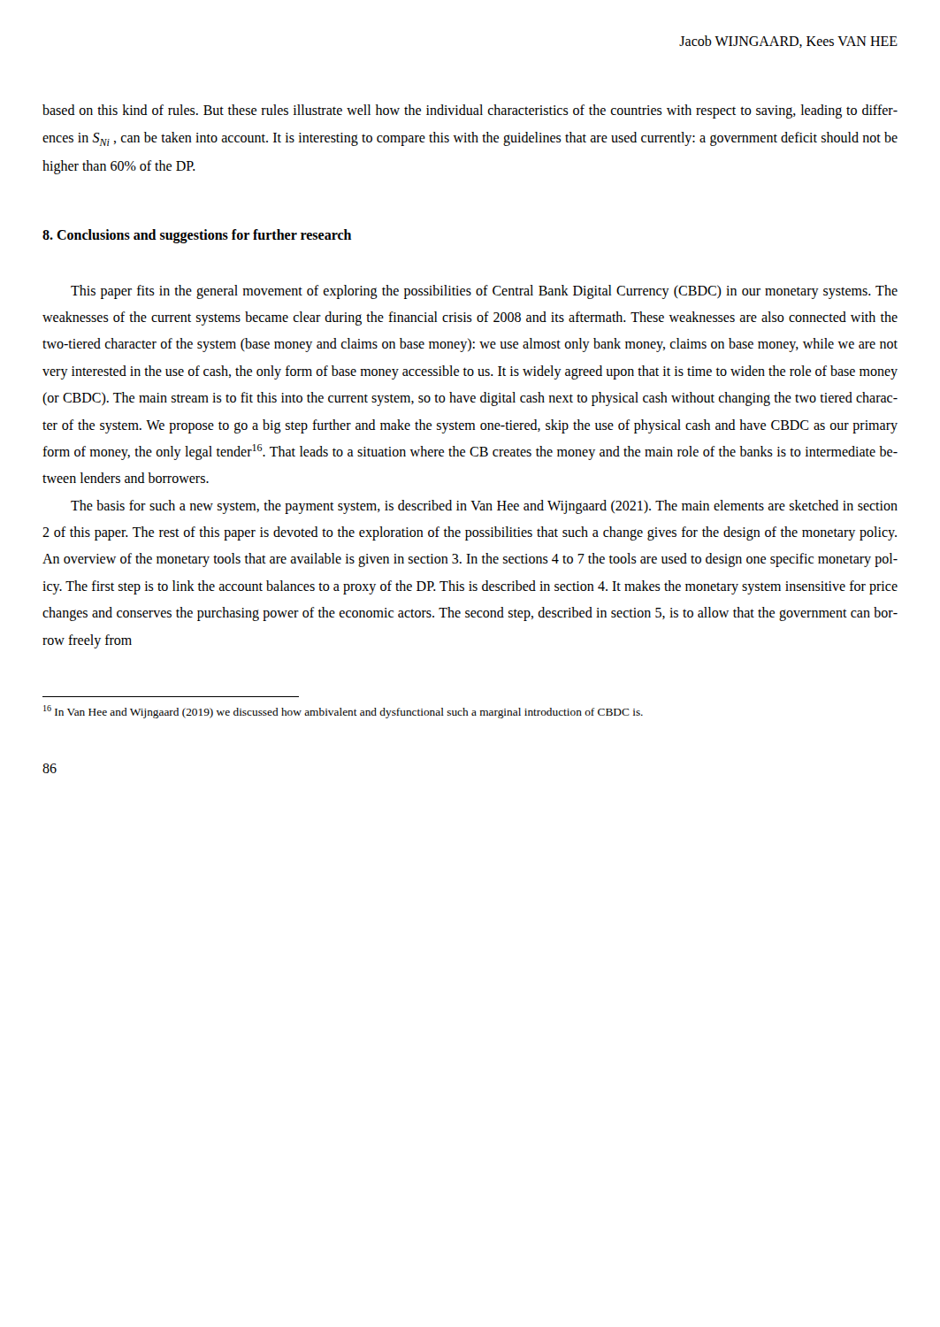Jacob WIJNGAARD, Kees VAN HEE
based on this kind of rules. But these rules illustrate well how the individual characteristics of the countries with respect to saving, leading to differences in SNi , can be taken into account. It is interesting to compare this with the guidelines that are used currently: a government deficit should not be higher than 60% of the DP.
8. Conclusions and suggestions for further research
This paper fits in the general movement of exploring the possibilities of Central Bank Digital Currency (CBDC) in our monetary systems. The weaknesses of the current systems became clear during the financial crisis of 2008 and its aftermath. These weaknesses are also connected with the two-tiered character of the system (base money and claims on base money): we use almost only bank money, claims on base money, while we are not very interested in the use of cash, the only form of base money accessible to us. It is widely agreed upon that it is time to widen the role of base money (or CBDC). The main stream is to fit this into the current system, so to have digital cash next to physical cash without changing the two tiered character of the system. We propose to go a big step further and make the system one-tiered, skip the use of physical cash and have CBDC as our primary form of money, the only legal tender16. That leads to a situation where the CB creates the money and the main role of the banks is to intermediate between lenders and borrowers.
The basis for such a new system, the payment system, is described in Van Hee and Wijngaard (2021). The main elements are sketched in section 2 of this paper. The rest of this paper is devoted to the exploration of the possibilities that such a change gives for the design of the monetary policy. An overview of the monetary tools that are available is given in section 3. In the sections 4 to 7 the tools are used to design one specific monetary policy. The first step is to link the account balances to a proxy of the DP. This is described in section 4. It makes the monetary system insensitive for price changes and conserves the purchasing power of the economic actors. The second step, described in section 5, is to allow that the government can borrow freely from
16 In Van Hee and Wijngaard (2019) we discussed how ambivalent and dysfunctional such a marginal introduction of CBDC is.
86